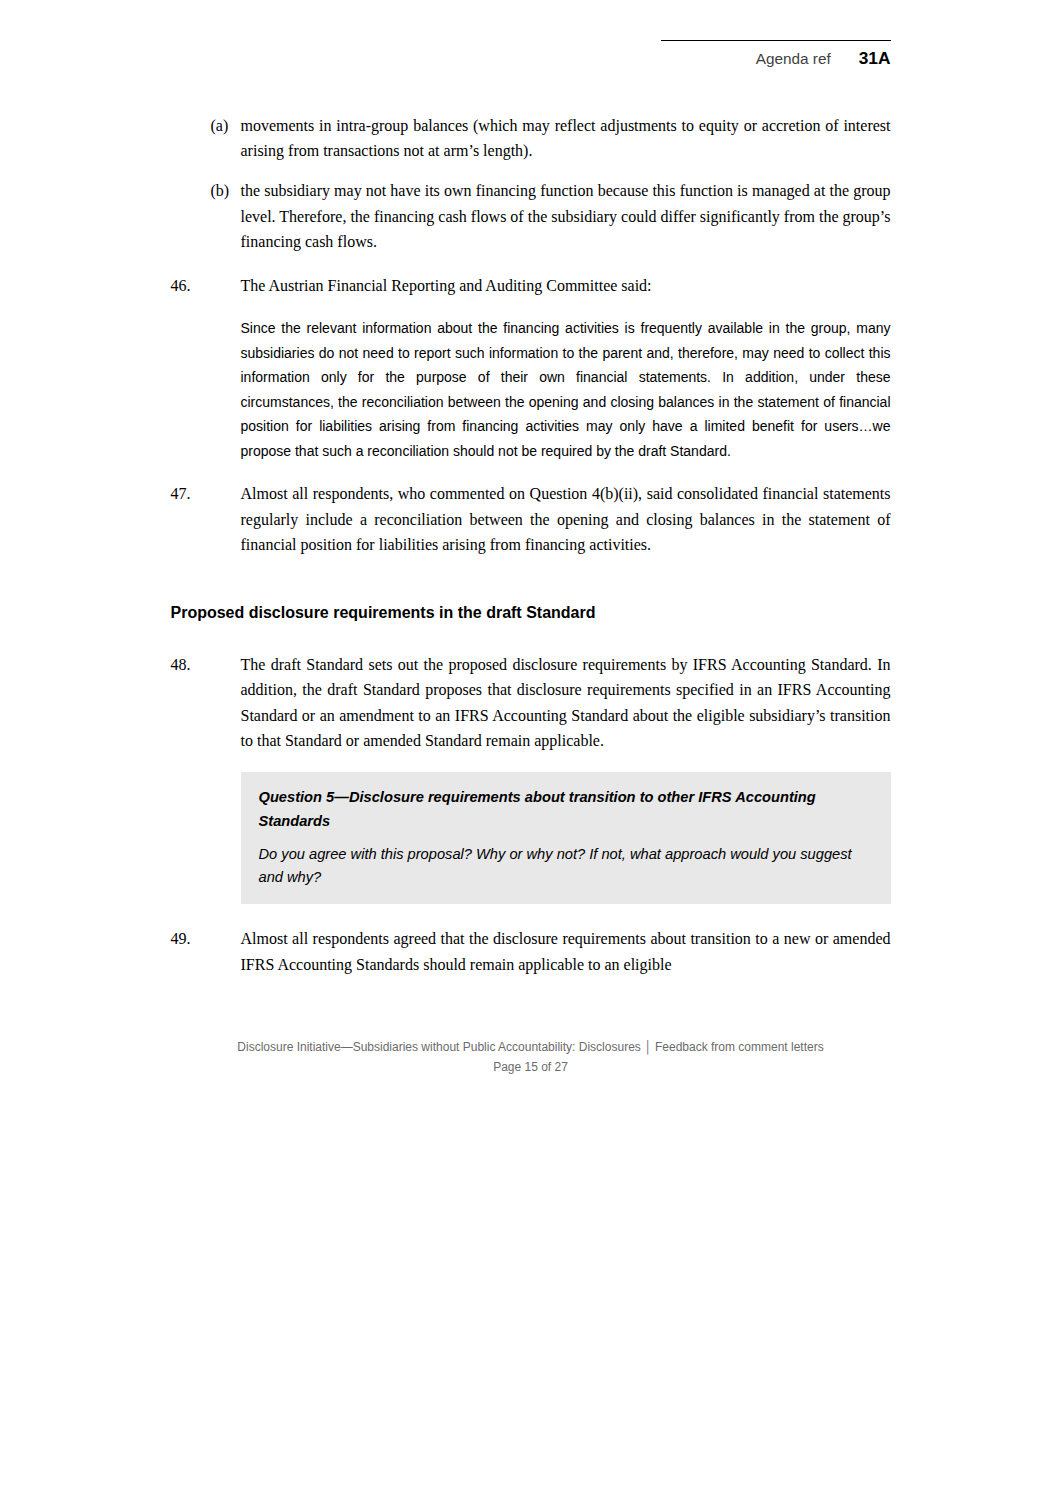Agenda ref 31A
(a) movements in intra-group balances (which may reflect adjustments to equity or accretion of interest arising from transactions not at arm’s length).
(b) the subsidiary may not have its own financing function because this function is managed at the group level. Therefore, the financing cash flows of the subsidiary could differ significantly from the group’s financing cash flows.
46.
The Austrian Financial Reporting and Auditing Committee said:
Since the relevant information about the financing activities is frequently available in the group, many subsidiaries do not need to report such information to the parent and, therefore, may need to collect this information only for the purpose of their own financial statements. In addition, under these circumstances, the reconciliation between the opening and closing balances in the statement of financial position for liabilities arising from financing activities may only have a limited benefit for users…we propose that such a reconciliation should not be required by the draft Standard.
47.
Almost all respondents, who commented on Question 4(b)(ii), said consolidated financial statements regularly include a reconciliation between the opening and closing balances in the statement of financial position for liabilities arising from financing activities.
Proposed disclosure requirements in the draft Standard
48.
The draft Standard sets out the proposed disclosure requirements by IFRS Accounting Standard. In addition, the draft Standard proposes that disclosure requirements specified in an IFRS Accounting Standard or an amendment to an IFRS Accounting Standard about the eligible subsidiary’s transition to that Standard or amended Standard remain applicable.
Question 5—Disclosure requirements about transition to other IFRS Accounting Standards
Do you agree with this proposal? Why or why not? If not, what approach would you suggest and why?
49.
Almost all respondents agreed that the disclosure requirements about transition to a new or amended IFRS Accounting Standards should remain applicable to an eligible
Disclosure Initiative—Subsidiaries without Public Accountability: Disclosures │ Feedback from comment letters
Page 15 of 27